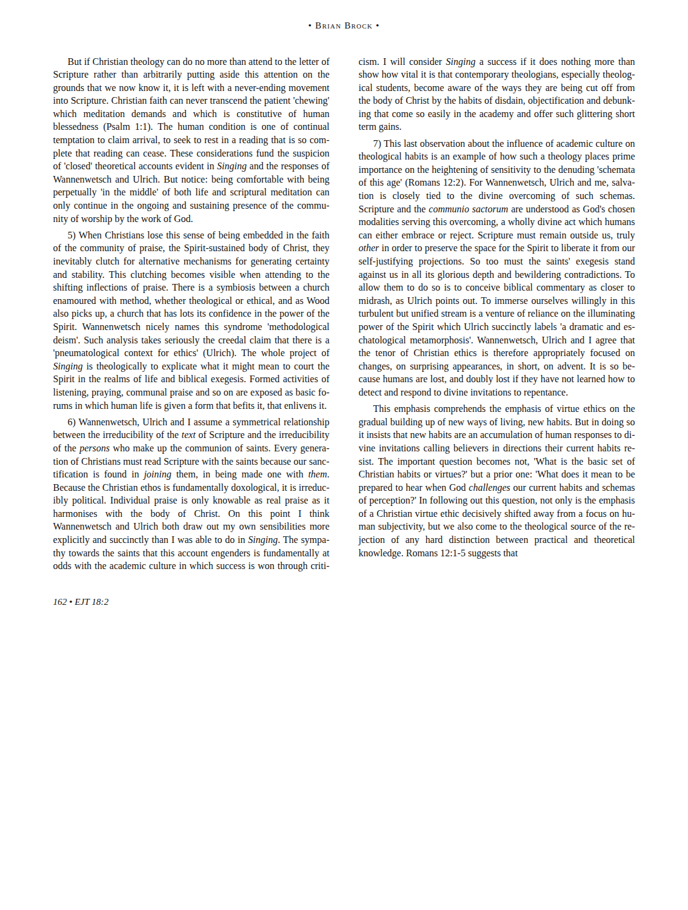• Brian Brock •
But if Christian theology can do no more than attend to the letter of Scripture rather than arbitrarily putting aside this attention on the grounds that we now know it, it is left with a never-ending movement into Scripture. Christian faith can never transcend the patient 'chewing' which meditation demands and which is constitutive of human blessedness (Psalm 1:1). The human condition is one of continual temptation to claim arrival, to seek to rest in a reading that is so complete that reading can cease. These considerations fund the suspicion of 'closed' theoretical accounts evident in Singing and the responses of Wannenwetsch and Ulrich. But notice: being comfortable with being perpetually 'in the middle' of both life and scriptural meditation can only continue in the ongoing and sustaining presence of the community of worship by the work of God.
5) When Christians lose this sense of being embedded in the faith of the community of praise, the Spirit-sustained body of Christ, they inevitably clutch for alternative mechanisms for generating certainty and stability. This clutching becomes visible when attending to the shifting inflections of praise. There is a symbiosis between a church enamoured with method, whether theological or ethical, and as Wood also picks up, a church that has lots its confidence in the power of the Spirit. Wannenwetsch nicely names this syndrome 'methodological deism'. Such analysis takes seriously the creedal claim that there is a 'pneumatological context for ethics' (Ulrich). The whole project of Singing is theologically to explicate what it might mean to court the Spirit in the realms of life and biblical exegesis. Formed activities of listening, praying, communal praise and so on are exposed as basic forums in which human life is given a form that befits it, that enlivens it.
6) Wannenwetsch, Ulrich and I assume a symmetrical relationship between the irreducibility of the text of Scripture and the irreducibility of the persons who make up the communion of saints. Every generation of Christians must read Scripture with the saints because our sanctification is found in joining them, in being made one with them. Because the Christian ethos is fundamentally doxological, it is irreducibly political. Individual praise is only knowable as real praise as it harmonises with the body of Christ. On this point I think Wannenwetsch and Ulrich both draw out my own sensibilities more explicitly and succinctly than I was able to do in Singing. The sympathy towards the saints that this account engenders is fundamentally at odds with the academic culture in which success is won through criticism. I will consider Singing a success if it does nothing more than show how vital it is that contemporary theologians, especially theological students, become aware of the ways they are being cut off from the body of Christ by the habits of disdain, objectification and debunking that come so easily in the academy and offer such glittering short term gains.
7) This last observation about the influence of academic culture on theological habits is an example of how such a theology places prime importance on the heightening of sensitivity to the denuding 'schemata of this age' (Romans 12:2). For Wannenwetsch, Ulrich and me, salvation is closely tied to the divine overcoming of such schemas. Scripture and the communio sactorum are understood as God's chosen modalities serving this overcoming, a wholly divine act which humans can either embrace or reject. Scripture must remain outside us, truly other in order to preserve the space for the Spirit to liberate it from our self-justifying projections. So too must the saints' exegesis stand against us in all its glorious depth and bewildering contradictions. To allow them to do so is to conceive biblical commentary as closer to midrash, as Ulrich points out. To immerse ourselves willingly in this turbulent but unified stream is a venture of reliance on the illuminating power of the Spirit which Ulrich succinctly labels 'a dramatic and eschatological metamorphosis'. Wannenwetsch, Ulrich and I agree that the tenor of Christian ethics is therefore appropriately focused on changes, on surprising appearances, in short, on advent. It is so because humans are lost, and doubly lost if they have not learned how to detect and respond to divine invitations to repentance.
This emphasis comprehends the emphasis of virtue ethics on the gradual building up of new ways of living, new habits. But in doing so it insists that new habits are an accumulation of human responses to divine invitations calling believers in directions their current habits resist. The important question becomes not, 'What is the basic set of Christian habits or virtues?' but a prior one: 'What does it mean to be prepared to hear when God challenges our current habits and schemas of perception?' In following out this question, not only is the emphasis of a Christian virtue ethic decisively shifted away from a focus on human subjectivity, but we also come to the theological source of the rejection of any hard distinction between practical and theoretical knowledge. Romans 12:1-5 suggests that
162 • EJT 18:2